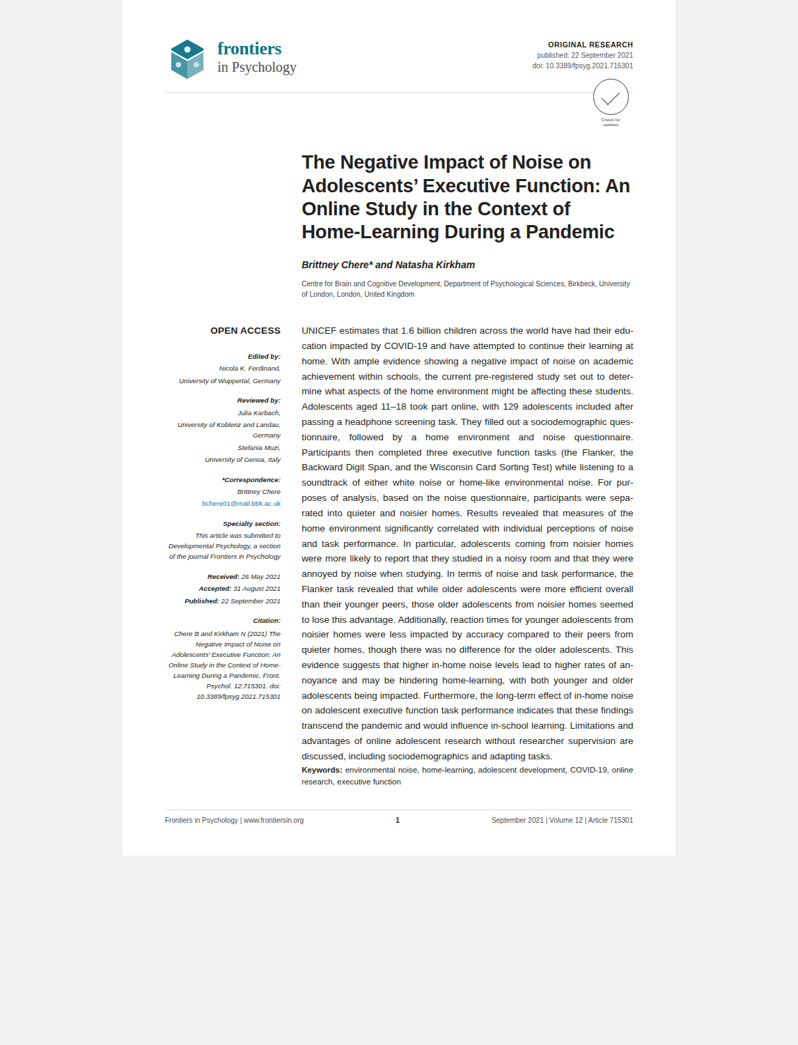frontiers in Psychology
ORIGINAL RESEARCH
published: 22 September 2021
doi: 10.3389/fpsyg.2021.715301
Check for
updates
The Negative Impact of Noise on Adolescents’ Executive Function: An Online Study in the Context of Home-Learning During a Pandemic
Brittney Chere* and Natasha Kirkham
Centre for Brain and Cognitive Development, Department of Psychological Sciences, Birkbeck, University of London, London, United Kingdom
OPEN ACCESS
Edited by:
Nicola K. Ferdinand,
University of Wuppertal, Germany
Reviewed by:
Julia Karbach,
University of Koblenz and Landau, Germany
Stefania Muzi,
University of Genoa, Italy
*Correspondence:
Brittney Chere
bchere01@mail.bbk.ac.uk
Specialty section:
This article was submitted to Developmental Psychology, a section of the journal Frontiers in Psychology
Received: 26 May 2021
Accepted: 31 August 2021
Published: 22 September 2021
Citation:
Chere B and Kirkham N (2021) The Negative Impact of Noise on Adolescents’ Executive Function: An Online Study in the Context of Home-Learning During a Pandemic. Front. Psychol. 12:715301. doi: 10.3389/fpsyg.2021.715301
UNICEF estimates that 1.6 billion children across the world have had their education impacted by COVID-19 and have attempted to continue their learning at home. With ample evidence showing a negative impact of noise on academic achievement within schools, the current pre-registered study set out to determine what aspects of the home environment might be affecting these students. Adolescents aged 11–18 took part online, with 129 adolescents included after passing a headphone screening task. They filled out a sociodemographic questionnaire, followed by a home environment and noise questionnaire. Participants then completed three executive function tasks (the Flanker, the Backward Digit Span, and the Wisconsin Card Sorting Test) while listening to a soundtrack of either white noise or home-like environmental noise. For purposes of analysis, based on the noise questionnaire, participants were separated into quieter and noisier homes. Results revealed that measures of the home environment significantly correlated with individual perceptions of noise and task performance. In particular, adolescents coming from noisier homes were more likely to report that they studied in a noisy room and that they were annoyed by noise when studying. In terms of noise and task performance, the Flanker task revealed that while older adolescents were more efficient overall than their younger peers, those older adolescents from noisier homes seemed to lose this advantage. Additionally, reaction times for younger adolescents from noisier homes were less impacted by accuracy compared to their peers from quieter homes, though there was no difference for the older adolescents. This evidence suggests that higher in-home noise levels lead to higher rates of annoyance and may be hindering home-learning, with both younger and older adolescents being impacted. Furthermore, the long-term effect of in-home noise on adolescent executive function task performance indicates that these findings transcend the pandemic and would influence in-school learning. Limitations and advantages of online adolescent research without researcher supervision are discussed, including sociodemographics and adapting tasks.
Keywords: environmental noise, home-learning, adolescent development, COVID-19, online research, executive function
Frontiers in Psychology | www.frontiersin.org
1
September 2021 | Volume 12 | Article 715301